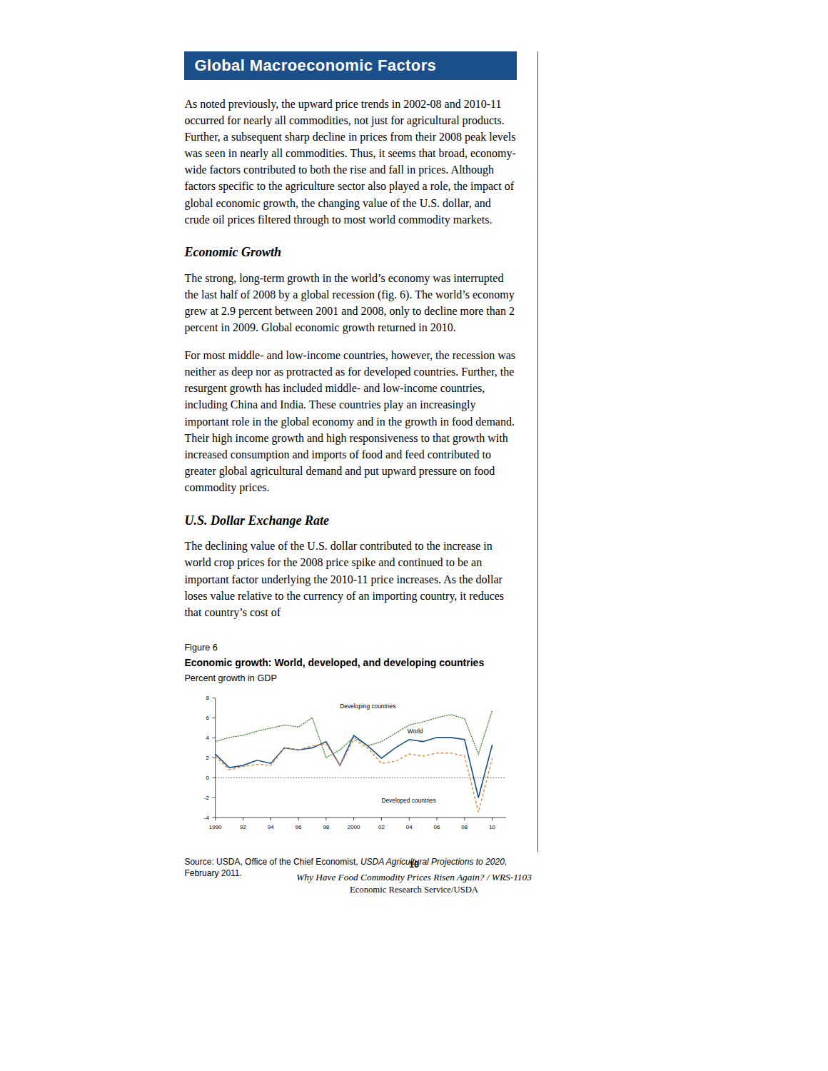Global Macroeconomic Factors
As noted previously, the upward price trends in 2002-08 and 2010-11 occurred for nearly all commodities, not just for agricultural products. Further, a subsequent sharp decline in prices from their 2008 peak levels was seen in nearly all commodities. Thus, it seems that broad, economy-wide factors contributed to both the rise and fall in prices. Although factors specific to the agriculture sector also played a role, the impact of global economic growth, the changing value of the U.S. dollar, and crude oil prices filtered through to most world commodity markets.
Economic Growth
The strong, long-term growth in the world’s economy was interrupted the last half of 2008 by a global recession (fig. 6). The world’s economy grew at 2.9 percent between 2001 and 2008, only to decline more than 2 percent in 2009. Global economic growth returned in 2010.
For most middle- and low-income countries, however, the recession was neither as deep nor as protracted as for developed countries. Further, the resurgent growth has included middle- and low-income countries, including China and India. These countries play an increasingly important role in the global economy and in the growth in food demand. Their high income growth and high responsiveness to that growth with increased consumption and imports of food and feed contributed to greater global agricultural demand and put upward pressure on food commodity prices.
U.S. Dollar Exchange Rate
The declining value of the U.S. dollar contributed to the increase in world crop prices for the 2008 price spike and continued to be an important factor underlying the 2010-11 price increases. As the dollar loses value relative to the currency of an importing country, it reduces that country’s cost of
Figure 6
Economic growth: World, developed, and developing countries
Percent growth in GDP
8 6 4 2 0 -2 -4 1990 92 94 96 98 2000 02 04 06 08 10 Developing countries World Developed countries
Source: USDA, Office of the Chief Economist, USDA Agricultural Projections to 2020,
February 2011.
10
Why Have Food Commodity Prices Risen Again? / WRS-1103
Economic Research Service/USDA